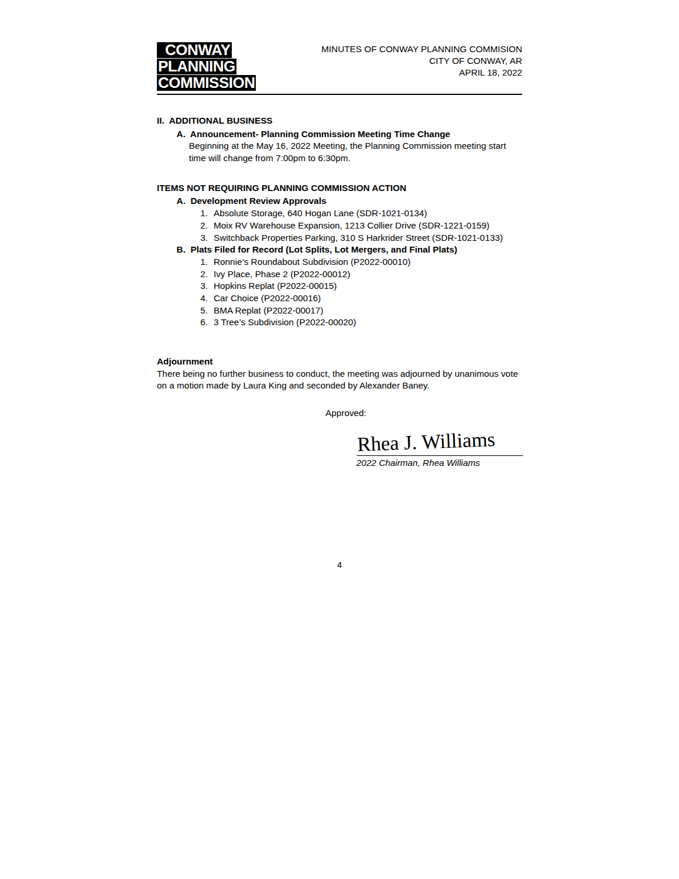CONWAY
PLANNING
COMMISSION
MINUTES OF CONWAY PLANNING COMMISION
CITY OF CONWAY, AR
APRIL 18, 2022
II. ADDITIONAL BUSINESS
A. Announcement- Planning Commission Meeting Time Change
Beginning at the May 16, 2022 Meeting, the Planning Commission meeting start time will change from 7:00pm to 6:30pm.
ITEMS NOT REQUIRING PLANNING COMMISSION ACTION
A. Development Review Approvals
Absolute Storage, 640 Hogan Lane (SDR-1021-0134)
Moix RV Warehouse Expansion, 1213 Collier Drive (SDR-1221-0159)
Switchback Properties Parking, 310 S Harkrider Street (SDR-1021-0133)
B. Plats Filed for Record (Lot Splits, Lot Mergers, and Final Plats)
Ronnie’s Roundabout Subdivision (P2022-00010)
Ivy Place, Phase 2 (P2022-00012)
Hopkins Replat (P2022-00015)
Car Choice (P2022-00016)
BMA Replat (P2022-00017)
3 Tree’s Subdivision (P2022-00020)
Adjournment
There being no further business to conduct, the meeting was adjourned by unanimous vote on a motion made by Laura King and seconded by Alexander Baney.
Approved:
Rhea J. Williams
2022 Chairman, Rhea Williams
4